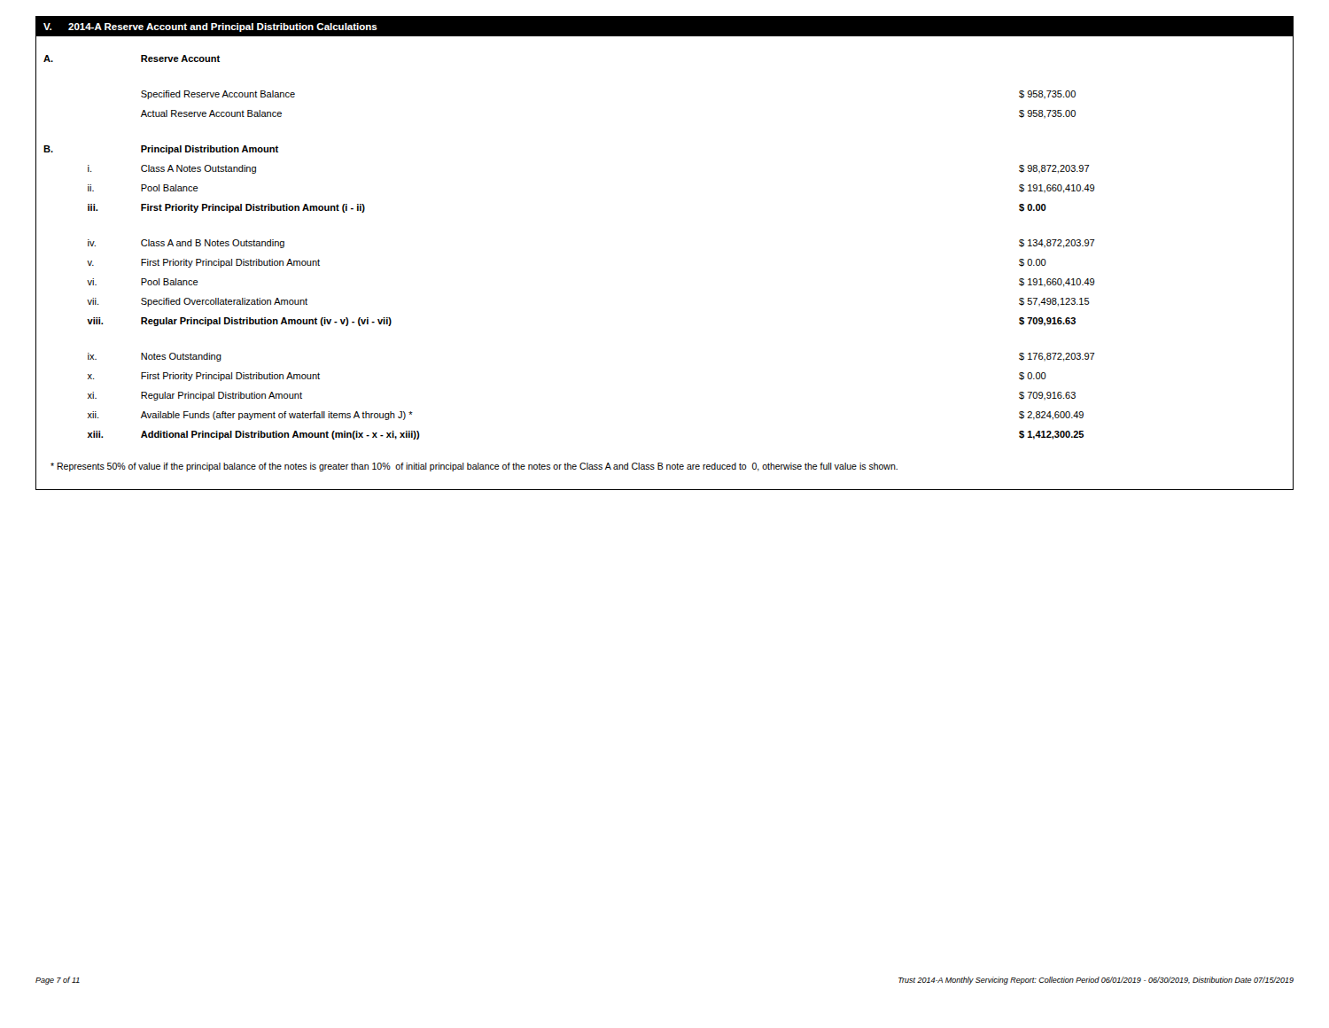V. 2014-A Reserve Account and Principal Distribution Calculations
| A. | | Reserve Account | |
| | | Specified Reserve Account Balance | $ 958,735.00 |
| | | Actual Reserve Account Balance | $ 958,735.00 |
| B. | | Principal Distribution Amount | |
| | i. | Class A Notes Outstanding | $ 98,872,203.97 |
| | ii. | Pool Balance | $ 191,660,410.49 |
| | iii. | First Priority Principal Distribution Amount (i - ii) | $ 0.00 |
| | iv. | Class A and B Notes Outstanding | $ 134,872,203.97 |
| | v. | First Priority Principal Distribution Amount | $ 0.00 |
| | vi. | Pool Balance | $ 191,660,410.49 |
| | vii. | Specified Overcollateralization Amount | $ 57,498,123.15 |
| | viii. | Regular Principal Distribution Amount (iv - v) - (vi - vii) | $ 709,916.63 |
| | ix. | Notes Outstanding | $ 176,872,203.97 |
| | x. | First Priority Principal Distribution Amount | $ 0.00 |
| | xi. | Regular Principal Distribution Amount | $ 709,916.63 |
| | xii. | Available Funds (after payment of waterfall items A through J) * | $ 2,824,600.49 |
| | xiii. | Additional Principal Distribution Amount (min(ix - x - xi, xiii)) | $ 1,412,300.25 |
* Represents 50% of value if the principal balance of the notes is greater than 10% of initial principal balance of the notes or the Class A and Class B note are reduced to 0, otherwise the full value is shown.
Page 7 of 11
Trust 2014-A Monthly Servicing Report: Collection Period 06/01/2019 - 06/30/2019, Distribution Date 07/15/2019